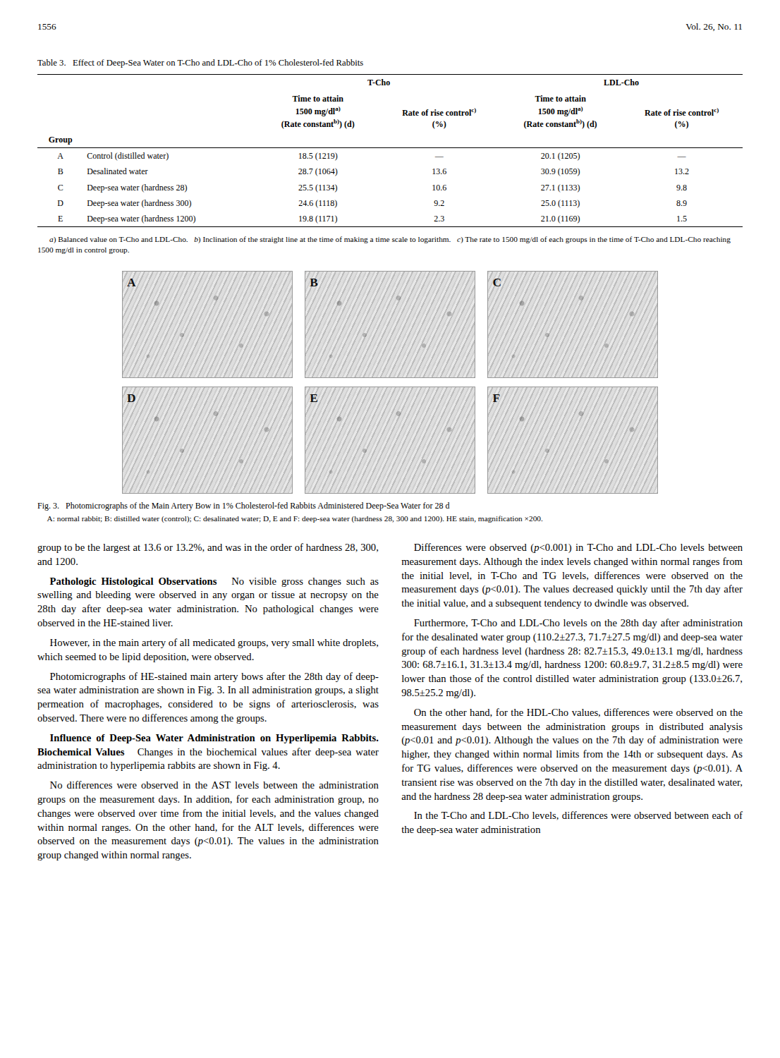1556
Vol. 26, No. 11
Table 3. Effect of Deep-Sea Water on T-Cho and LDL-Cho of 1% Cholesterol-fed Rabbits
| | T-Cho | LDL-Cho |
| --- | --- | --- |
| Time to attain 1500 mg/dl a) (Rate constant b) ) (d) | Rate of rise control c) (%) | Time to attain 1500 mg/dl a) (Rate constant b) ) (d) | Rate of rise control c) (%) |
| Group | | | | | |
| A | Control (distilled water) | 18.5 (1219) | — | 20.1 (1205) | — |
| B | Desalinated water | 28.7 (1064) | 13.6 | 30.9 (1059) | 13.2 |
| C | Deep-sea water (hardness 28) | 25.5 (1134) | 10.6 | 27.1 (1133) | 9.8 |
| D | Deep-sea water (hardness 300) | 24.6 (1118) | 9.2 | 25.0 (1113) | 8.9 |
| E | Deep-sea water (hardness 1200) | 19.8 (1171) | 2.3 | 21.0 (1169) | 1.5 |
a) Balanced value on T-Cho and LDL-Cho. b) Inclination of the straight line at the time of making a time scale to logarithm. c) The rate to 1500 mg/dl of each groups in the time of T-Cho and LDL-Cho reaching 1500 mg/dl in control group.
A
B
C
D
E
F
Fig. 3. Photomicrographs of the Main Artery Bow in 1% Cholesterol-fed Rabbits Administered Deep-Sea Water for 28 d
A: normal rabbit; B: distilled water (control); C: desalinated water; D, E and F: deep-sea water (hardness 28, 300 and 1200). HE stain, magnification ×200.
group to be the largest at 13.6 or 13.2%, and was in the order of hardness 28, 300, and 1200.
Pathologic Histological Observations No visible gross changes such as swelling and bleeding were observed in any organ or tissue at necropsy on the 28th day after deep-sea water administration. No pathological changes were observed in the HE-stained liver.
However, in the main artery of all medicated groups, very small white droplets, which seemed to be lipid deposition, were observed.
Photomicrographs of HE-stained main artery bows after the 28th day of deep-sea water administration are shown in Fig. 3. In all administration groups, a slight permeation of macrophages, considered to be signs of arteriosclerosis, was observed. There were no differences among the groups.
Influence of Deep-Sea Water Administration on Hyperlipemia Rabbits. Biochemical Values Changes in the biochemical values after deep-sea water administration to hyperlipemia rabbits are shown in Fig. 4.
No differences were observed in the AST levels between the administration groups on the measurement days. In addition, for each administration group, no changes were observed over time from the initial levels, and the values changed within normal ranges. On the other hand, for the ALT levels, differences were observed on the measurement days (p<0.01). The values in the administration group changed within normal ranges.
Differences were observed (p<0.001) in T-Cho and LDL-Cho levels between measurement days. Although the index levels changed within normal ranges from the initial level, in T-Cho and TG levels, differences were observed on the measurement days (p<0.01). The values decreased quickly until the 7th day after the initial value, and a subsequent tendency to dwindle was observed.
Furthermore, T-Cho and LDL-Cho levels on the 28th day after administration for the desalinated water group (110.2±27.3, 71.7±27.5 mg/dl) and deep-sea water group of each hardness level (hardness 28: 82.7±15.3, 49.0±13.1 mg/dl, hardness 300: 68.7±16.1, 31.3±13.4 mg/dl, hardness 1200: 60.8±9.7, 31.2±8.5 mg/dl) were lower than those of the control distilled water administration group (133.0±26.7, 98.5±25.2 mg/dl).
On the other hand, for the HDL-Cho values, differences were observed on the measurement days between the administration groups in distributed analysis (p<0.01 and p<0.01). Although the values on the 7th day of administration were higher, they changed within normal limits from the 14th or subsequent days. As for TG values, differences were observed on the measurement days (p<0.01). A transient rise was observed on the 7th day in the distilled water, desalinated water, and the hardness 28 deep-sea water administration groups.
In the T-Cho and LDL-Cho levels, differences were observed between each of the deep-sea water administration